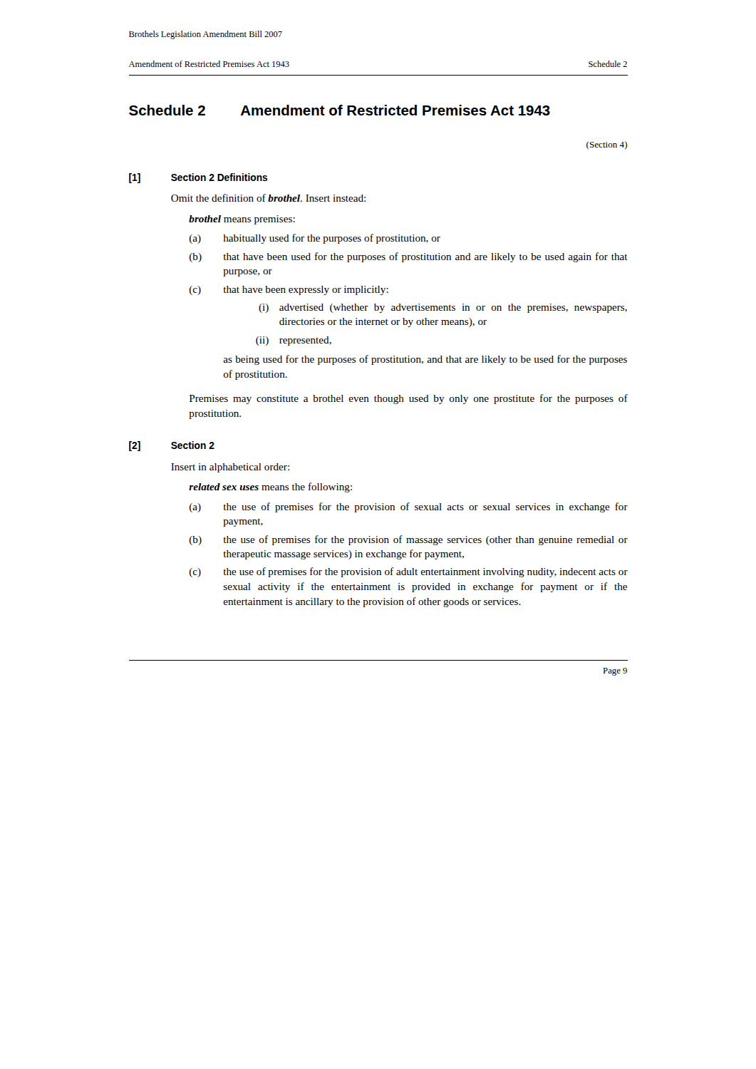Brothels Legislation Amendment Bill 2007
Amendment of Restricted Premises Act 1943 Schedule 2
Schedule 2 Amendment of Restricted Premises Act 1943
(Section 4)
[1] Section 2 Definitions
Omit the definition of brothel. Insert instead:
brothel means premises:
(a) habitually used for the purposes of prostitution, or
(b) that have been used for the purposes of prostitution and are likely to be used again for that purpose, or
(c) that have been expressly or implicitly:
(i) advertised (whether by advertisements in or on the premises, newspapers, directories or the internet or by other means), or
(ii) represented,
as being used for the purposes of prostitution, and that are likely to be used for the purposes of prostitution.
Premises may constitute a brothel even though used by only one prostitute for the purposes of prostitution.
[2] Section 2
Insert in alphabetical order:
related sex uses means the following:
(a) the use of premises for the provision of sexual acts or sexual services in exchange for payment,
(b) the use of premises for the provision of massage services (other than genuine remedial or therapeutic massage services) in exchange for payment,
(c) the use of premises for the provision of adult entertainment involving nudity, indecent acts or sexual activity if the entertainment is provided in exchange for payment or if the entertainment is ancillary to the provision of other goods or services.
Page 9